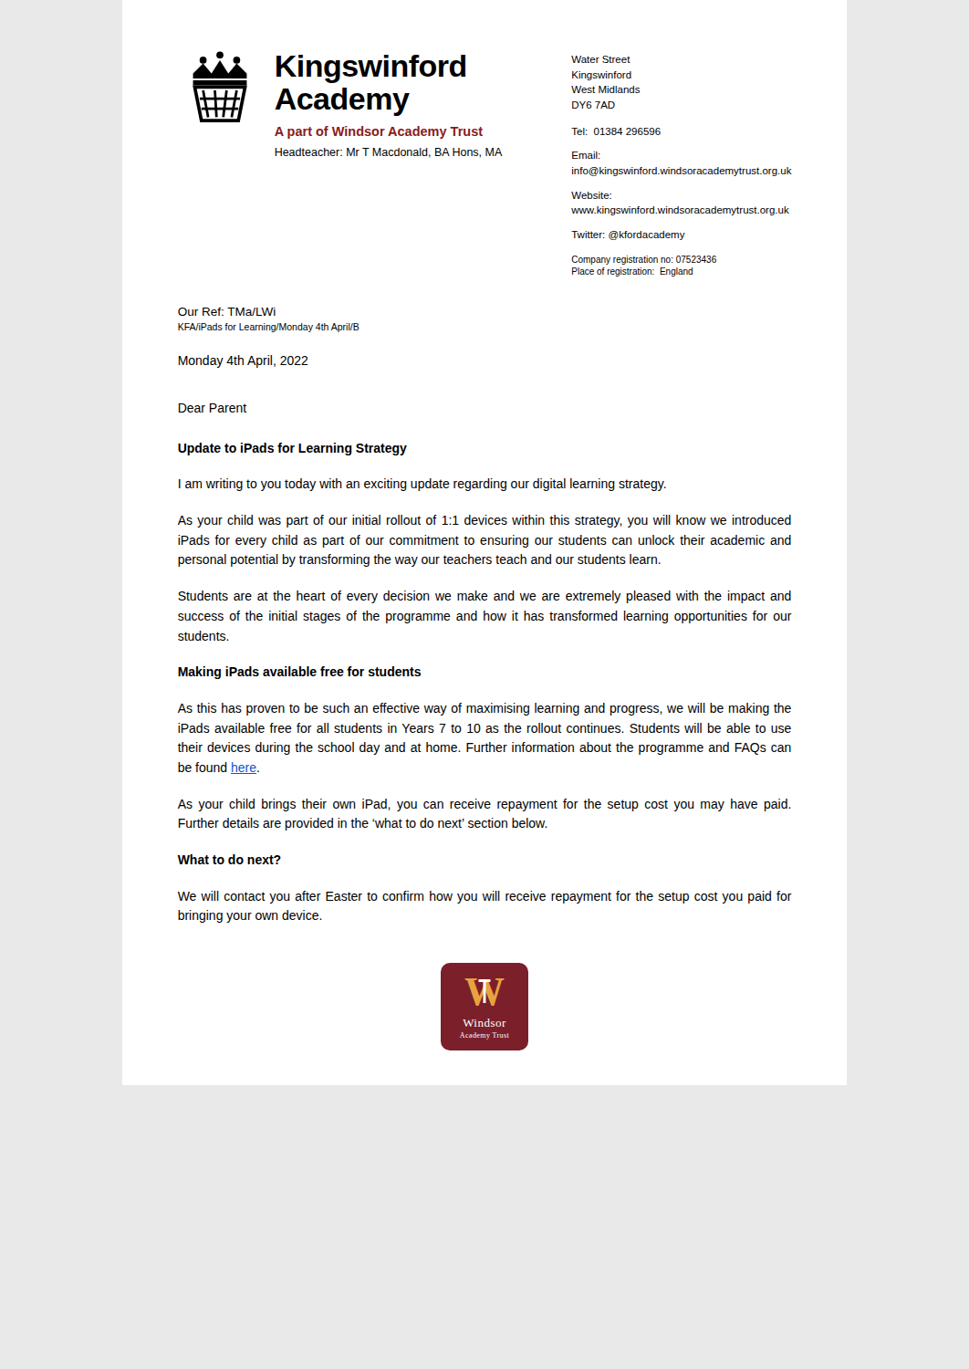Kingswinford
Academy
A part of Windsor Academy Trust
Headteacher: Mr T Macdonald, BA Hons, MA
Water Street
Kingswinford
West Midlands
DY6 7AD
Tel: 01384 296596
Email:
info@kingswinford.windsoracademytrust.org.uk
Website:
www.kingswinford.windsoracademytrust.org.uk
Twitter: @kfordacademy
Company registration no: 07523436
Place of registration: England
Our Ref: TMa/LWi
KFA/iPads for Learning/Monday 4th April/B
Monday 4th April, 2022
Dear Parent
Update to iPads for Learning Strategy
I am writing to you today with an exciting update regarding our digital learning strategy.
As your child was part of our initial rollout of 1:1 devices within this strategy, you will know we introduced iPads for every child as part of our commitment to ensuring our students can unlock their academic and personal potential by transforming the way our teachers teach and our students learn.
Students are at the heart of every decision we make and we are extremely pleased with the impact and success of the initial stages of the programme and how it has transformed learning opportunities for our students.
Making iPads available free for students
As this has proven to be such an effective way of maximising learning and progress, we will be making the iPads available free for all students in Years 7 to 10 as the rollout continues. Students will be able to use their devices during the school day and at home. Further information about the programme and FAQs can be found here.
As your child brings their own iPad, you can receive repayment for the setup cost you may have paid. Further details are provided in the ‘what to do next’ section below.
What to do next?
We will contact you after Easter to confirm how you will receive repayment for the setup cost you paid for bringing your own device.
W
Windsor
Academy Trust